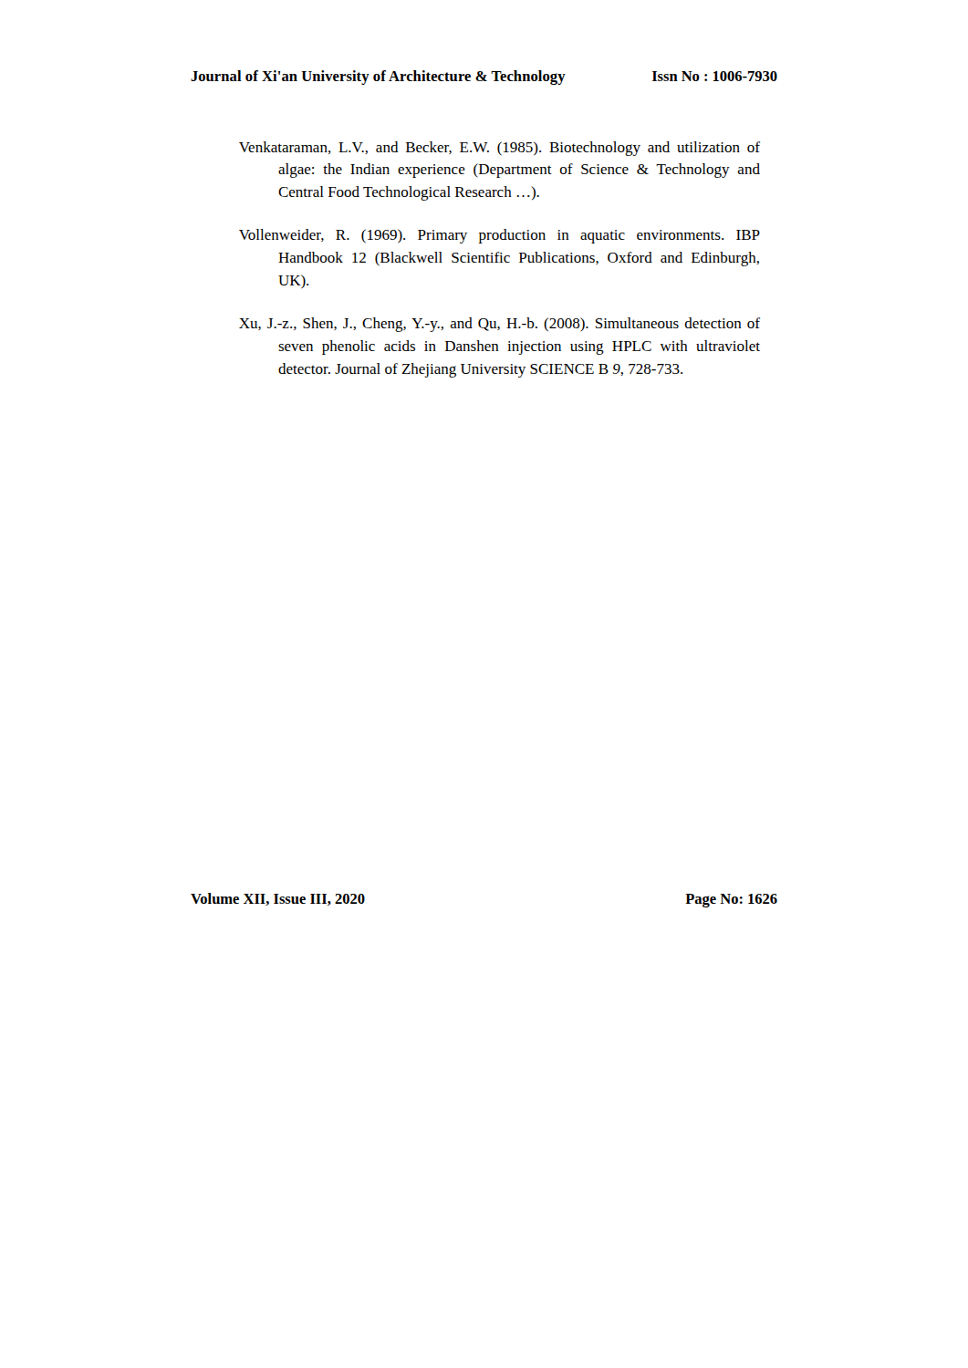Journal of Xi'an University of Architecture & Technology Issn No : 1006-7930
Venkataraman, L.V., and Becker, E.W. (1985). Biotechnology and utilization of algae: the Indian experience (Department of Science & Technology and Central Food Technological Research …).
Vollenweider, R. (1969). Primary production in aquatic environments. IBP Handbook 12 (Blackwell Scientific Publications, Oxford and Edinburgh, UK).
Xu, J.-z., Shen, J., Cheng, Y.-y., and Qu, H.-b. (2008). Simultaneous detection of seven phenolic acids in Danshen injection using HPLC with ultraviolet detector. Journal of Zhejiang University SCIENCE B 9, 728-733.
Volume XII, Issue III, 2020 Page No: 1626